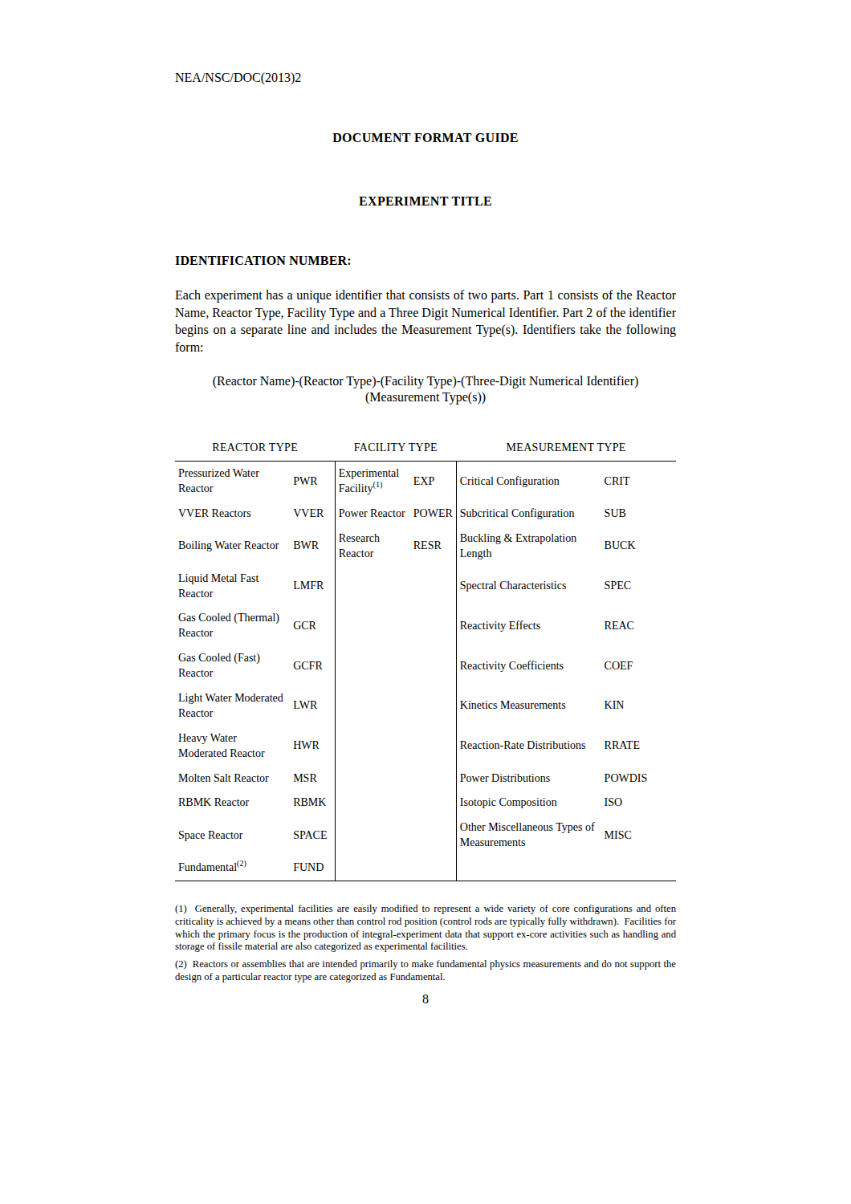NEA/NSC/DOC(2013)2
DOCUMENT FORMAT GUIDE
EXPERIMENT TITLE
IDENTIFICATION NUMBER:
Each experiment has a unique identifier that consists of two parts. Part 1 consists of the Reactor Name, Reactor Type, Facility Type and a Three Digit Numerical Identifier. Part 2 of the identifier begins on a separate line and includes the Measurement Type(s). Identifiers take the following form:
(Reactor Name)-(Reactor Type)-(Facility Type)-(Three-Digit Numerical Identifier)
(Measurement Type(s))
| REACTOR TYPE | FACILITY TYPE | MEASUREMENT TYPE |
| --- | --- | --- |
| Pressurized Water Reactor | PWR | Experimental Facility (1) | EXP | Critical Configuration | CRIT |
| VVER Reactors | VVER | Power Reactor | POWER | Subcritical Configuration | SUB |
| Boiling Water Reactor | BWR | Research Reactor | RESR | Buckling & Extrapolation Length | BUCK |
| Liquid Metal Fast Reactor | LMFR | | | Spectral Characteristics | SPEC |
| Gas Cooled (Thermal) Reactor | GCR | | | Reactivity Effects | REAC |
| Gas Cooled (Fast) Reactor | GCFR | | | Reactivity Coefficients | COEF |
| Light Water Moderated Reactor | LWR | | | Kinetics Measurements | KIN |
| Heavy Water Moderated Reactor | HWR | | | Reaction-Rate Distributions | RRATE |
| Molten Salt Reactor | MSR | | | Power Distributions | POWDIS |
| RBMK Reactor | RBMK | | | Isotopic Composition | ISO |
| Space Reactor | SPACE | | | Other Miscellaneous Types of Measurements | MISC |
| Fundamental (2) | FUND | | | | |
(1) Generally, experimental facilities are easily modified to represent a wide variety of core configurations and often criticality is achieved by a means other than control rod position (control rods are typically fully withdrawn). Facilities for which the primary focus is the production of integral-experiment data that support ex-core activities such as handling and storage of fissile material are also categorized as experimental facilities.
(2) Reactors or assemblies that are intended primarily to make fundamental physics measurements and do not support the design of a particular reactor type are categorized as Fundamental.
8